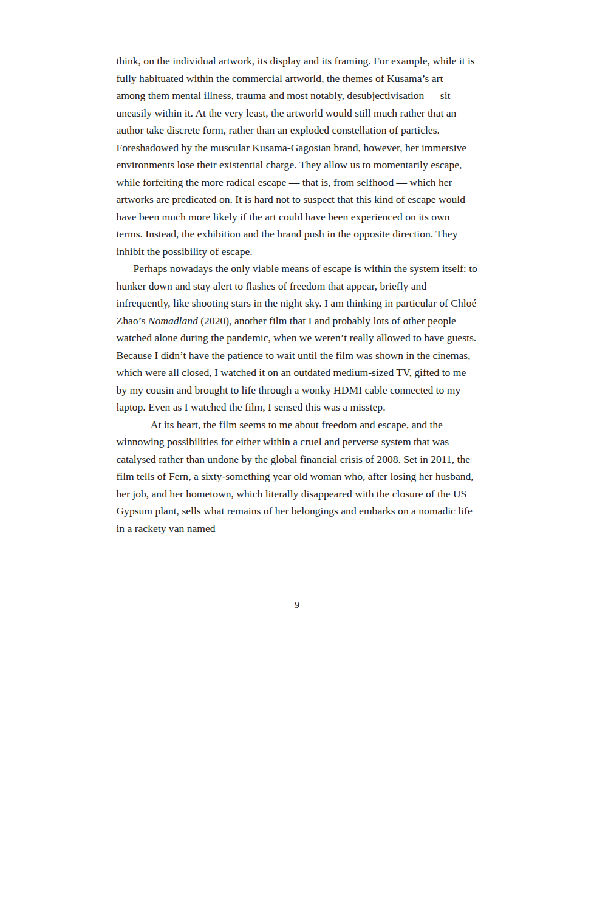think, on the individual artwork, its display and its framing. For example, while it is fully habituated within the commercial artworld, the themes of Kusama’s art— among them mental illness, trauma and most notably, desubjectivisation — sit uneasily within it. At the very least, the artworld would still much rather that an author take discrete form, rather than an exploded constellation of particles. Foreshadowed by the muscular Kusama-Gagosian brand, however, her immersive environments lose their existential charge. They allow us to momentarily escape, while forfeiting the more radical escape — that is, from selfhood — which her artworks are predicated on. It is hard not to suspect that this kind of escape would have been much more likely if the art could have been experienced on its own terms. Instead, the exhibition and the brand push in the opposite direction. They inhibit the possibility of escape.
Perhaps nowadays the only viable means of escape is within the system itself: to hunker down and stay alert to flashes of freedom that appear, briefly and infrequently, like shooting stars in the night sky. I am thinking in particular of Chloé Zhao’s Nomadland (2020), another film that I and probably lots of other people watched alone during the pandemic, when we weren’t really allowed to have guests. Because I didn’t have the patience to wait until the film was shown in the cinemas, which were all closed, I watched it on an outdated medium-sized TV, gifted to me by my cousin and brought to life through a wonky HDMI cable connected to my laptop. Even as I watched the film, I sensed this was a misstep.
At its heart, the film seems to me about freedom and escape, and the winnowing possibilities for either within a cruel and perverse system that was catalysed rather than undone by the global financial crisis of 2008. Set in 2011, the film tells of Fern, a sixty-something year old woman who, after losing her husband, her job, and her hometown, which literally disappeared with the closure of the US Gypsum plant, sells what remains of her belongings and embarks on a nomadic life in a rackety van named
9